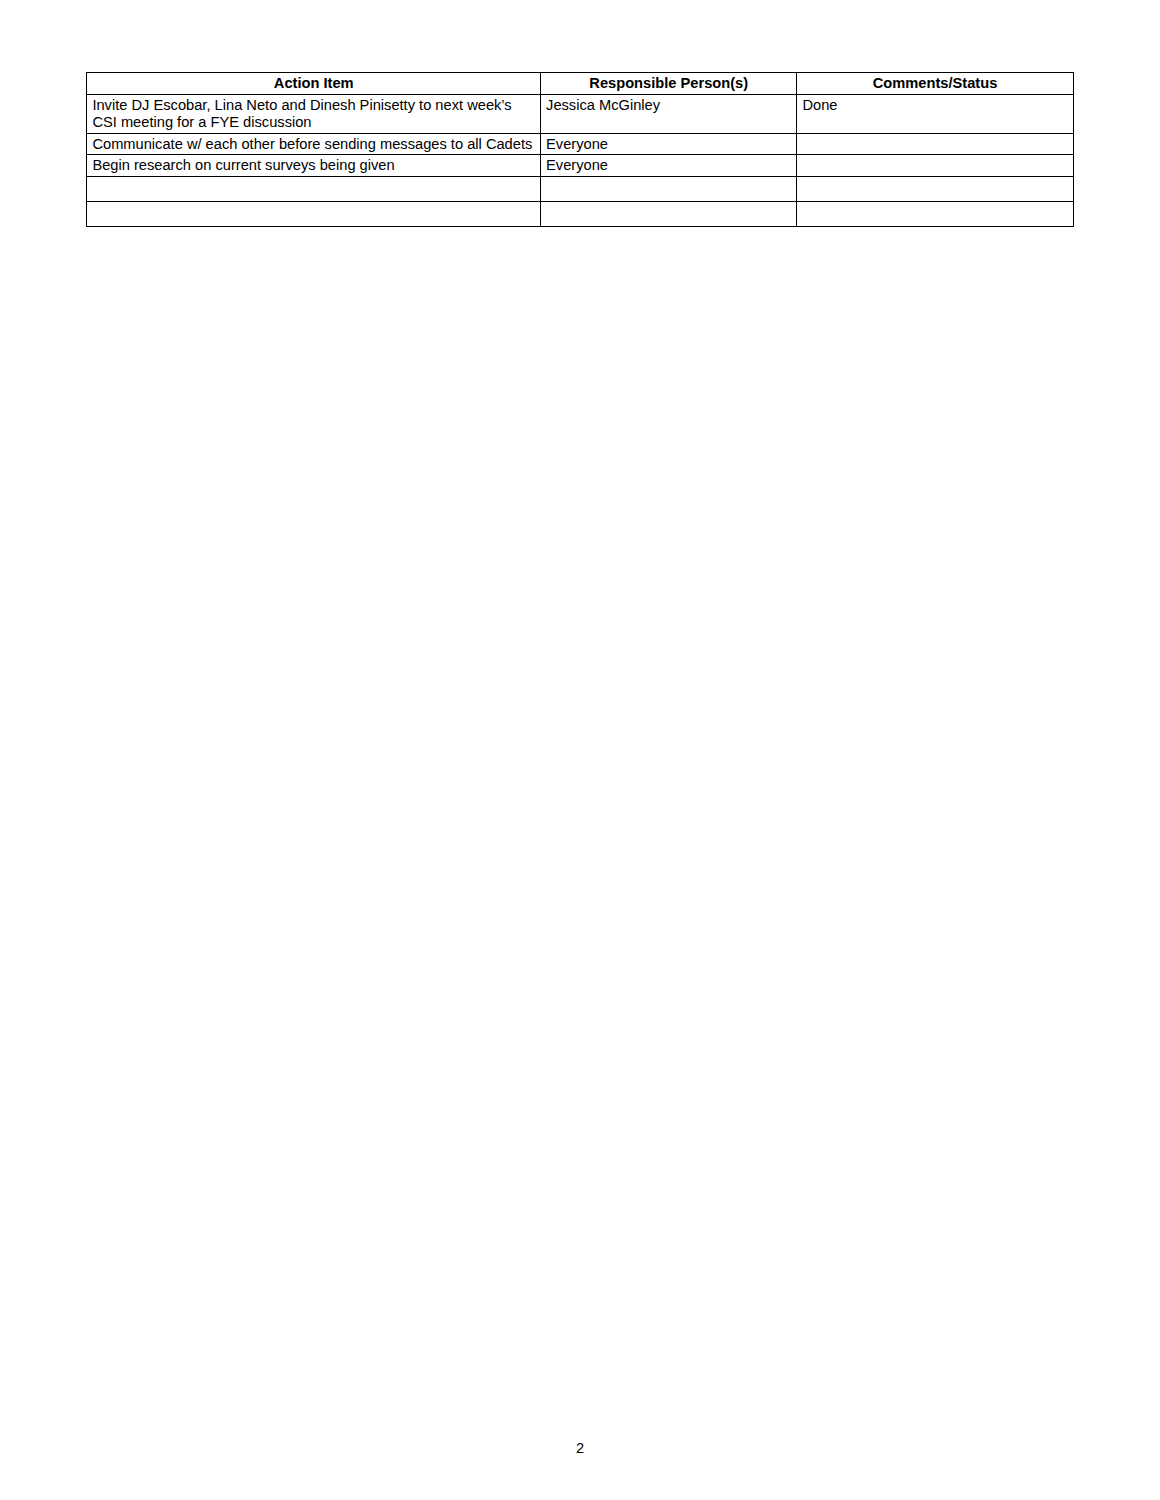| Action Item | Responsible Person(s) | Comments/Status |
| --- | --- | --- |
| Invite DJ Escobar, Lina Neto and Dinesh Pinisetty to next week’s CSI meeting for a FYE discussion | Jessica McGinley | Done |
| Communicate w/ each other before sending messages to all Cadets | Everyone | |
| Begin research on current surveys being given | Everyone | |
2